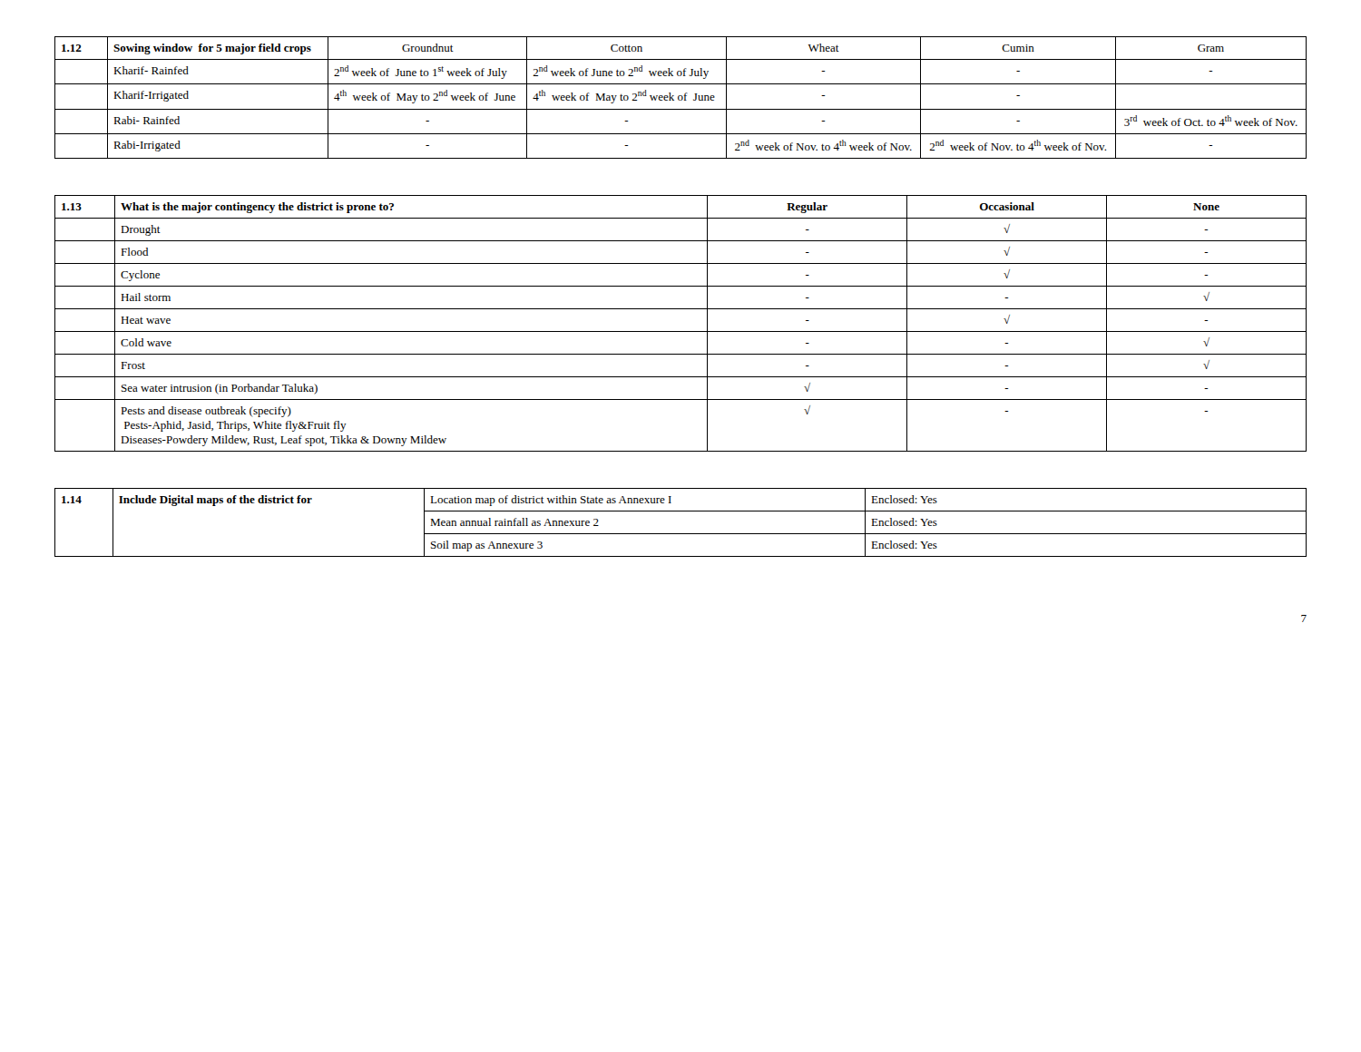| 1.12 | Sowing window for 5 major field crops | Groundnut | Cotton | Wheat | Cumin | Gram |
| | Kharif- Rainfed | 2 nd week of June to 1 st week of July | 2 nd week of June to 2 nd week of July | - | - | - |
| | Kharif-Irrigated | 4 th week of May to 2 nd week of June | 4 th week of May to 2 nd week of June | - | - | |
| | Rabi- Rainfed | - | - | - | - | 3 rd week of Oct. to 4 th week of Nov. |
| | Rabi-Irrigated | - | - | 2 nd week of Nov. to 4 th week of Nov. | 2 nd week of Nov. to 4 th week of Nov. | - |
| 1.13 | What is the major contingency the district is prone to? | Regular | Occasional | None |
| | Drought | - | √ | - |
| | Flood | - | √ | - |
| | Cyclone | - | √ | - |
| | Hail storm | - | - | √ |
| | Heat wave | - | √ | - |
| | Cold wave | - | - | √ |
| | Frost | - | - | √ |
| | Sea water intrusion (in Porbandar Taluka) | √ | - | - |
| | Pests and disease outbreak (specify) Pests-Aphid, Jasid, Thrips, White fly&Fruit fly Diseases-Powdery Mildew, Rust, Leaf spot, Tikka & Downy Mildew | √ | - | - |
| 1.14 | Include Digital maps of the district for | Location map of district within State as Annexure I | Enclosed: Yes |
| Mean annual rainfall as Annexure 2 | Enclosed: Yes |
| Soil map as Annexure 3 | Enclosed: Yes |
7